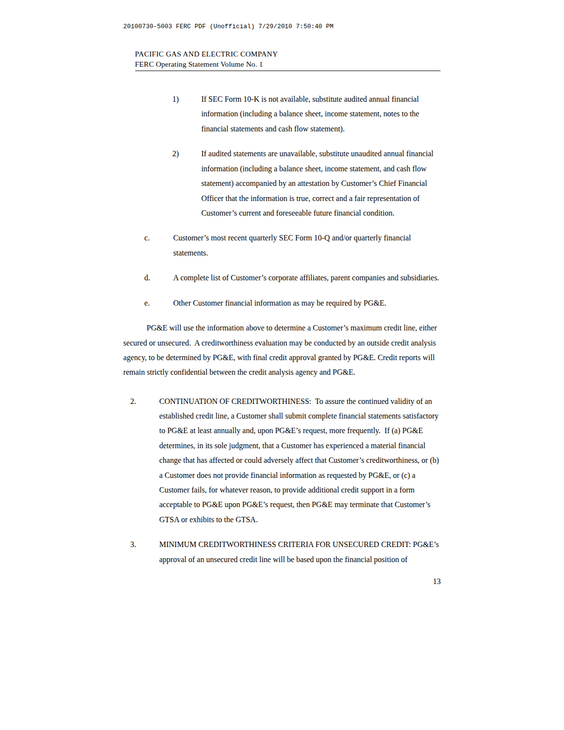20100730-5003 FERC PDF (Unofficial) 7/29/2010 7:50:40 PM
PACIFIC GAS AND ELECTRIC COMPANY
FERC Operating Statement Volume No. 1
1)
If SEC Form 10-K is not available, substitute audited annual financial information (including a balance sheet, income statement, notes to the financial statements and cash flow statement).
2)
If audited statements are unavailable, substitute unaudited annual financial information (including a balance sheet, income statement, and cash flow statement) accompanied by an attestation by Customer’s Chief Financial Officer that the information is true, correct and a fair representation of Customer’s current and foreseeable future financial condition.
c.
Customer’s most recent quarterly SEC Form 10-Q and/or quarterly financial statements.
d.
A complete list of Customer’s corporate affiliates, parent companies and subsidiaries.
e.
Other Customer financial information as may be required by PG&E.
PG&E will use the information above to determine a Customer’s maximum credit line, either secured or unsecured. A creditworthiness evaluation may be conducted by an outside credit analysis agency, to be determined by PG&E, with final credit approval granted by PG&E. Credit reports will remain strictly confidential between the credit analysis agency and PG&E.
2.
CONTINUATION OF CREDITWORTHINESS: To assure the continued validity of an established credit line, a Customer shall submit complete financial statements satisfactory to PG&E at least annually and, upon PG&E’s request, more frequently. If (a) PG&E determines, in its sole judgment, that a Customer has experienced a material financial change that has affected or could adversely affect that Customer’s creditworthiness, or (b) a Customer does not provide financial information as requested by PG&E, or (c) a Customer fails, for whatever reason, to provide additional credit support in a form acceptable to PG&E upon PG&E’s request, then PG&E may terminate that Customer’s GTSA or exhibits to the GTSA.
3.
MINIMUM CREDITWORTHINESS CRITERIA FOR UNSECURED CREDIT: PG&E’s approval of an unsecured credit line will be based upon the financial position of
13